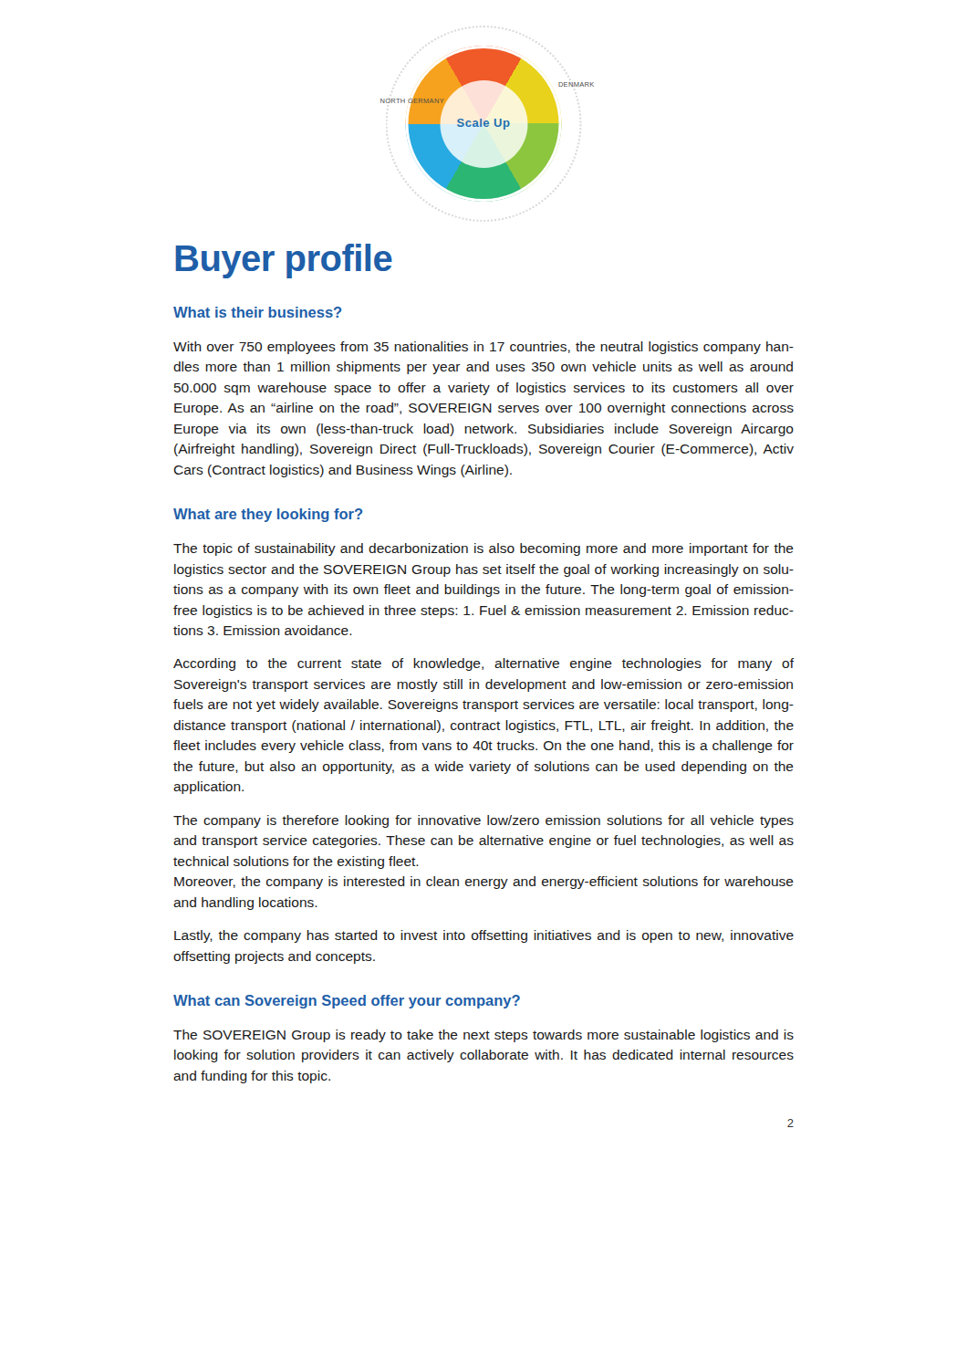Scale Up
NORTH GERMANY DENMARK
Buyer profile
What is their business?
With over 750 employees from 35 nationalities in 17 countries, the neutral logistics company handles more than 1 million shipments per year and uses 350 own vehicle units as well as around 50.000 sqm warehouse space to offer a variety of logistics services to its customers all over Europe. As an “airline on the road”, SOVEREIGN serves over 100 overnight connections across Europe via its own (less-than-truck load) network. Subsidiaries include Sovereign Aircargo (Airfreight handling), Sovereign Direct (Full-Truckloads), Sovereign Courier (E-Commerce), Activ Cars (Contract logistics) and Business Wings (Airline).
What are they looking for?
The topic of sustainability and decarbonization is also becoming more and more important for the logistics sector and the SOVEREIGN Group has set itself the goal of working increasingly on solutions as a company with its own fleet and buildings in the future. The long-term goal of emission-free logistics is to be achieved in three steps: 1. Fuel & emission measurement 2. Emission reductions 3. Emission avoidance.
According to the current state of knowledge, alternative engine technologies for many of Sovereign's transport services are mostly still in development and low-emission or zero-emission fuels are not yet widely available. Sovereigns transport services are versatile: local transport, long-distance transport (national / international), contract logistics, FTL, LTL, air freight. In addition, the fleet includes every vehicle class, from vans to 40t trucks. On the one hand, this is a challenge for the future, but also an opportunity, as a wide variety of solutions can be used depending on the application.
The company is therefore looking for innovative low/zero emission solutions for all vehicle types and transport service categories. These can be alternative engine or fuel technologies, as well as technical solutions for the existing fleet.
Moreover, the company is interested in clean energy and energy-efficient solutions for warehouse and handling locations.
Lastly, the company has started to invest into offsetting initiatives and is open to new, innovative offsetting projects and concepts.
What can Sovereign Speed offer your company?
The SOVEREIGN Group is ready to take the next steps towards more sustainable logistics and is looking for solution providers it can actively collaborate with. It has dedicated internal resources and funding for this topic.
2